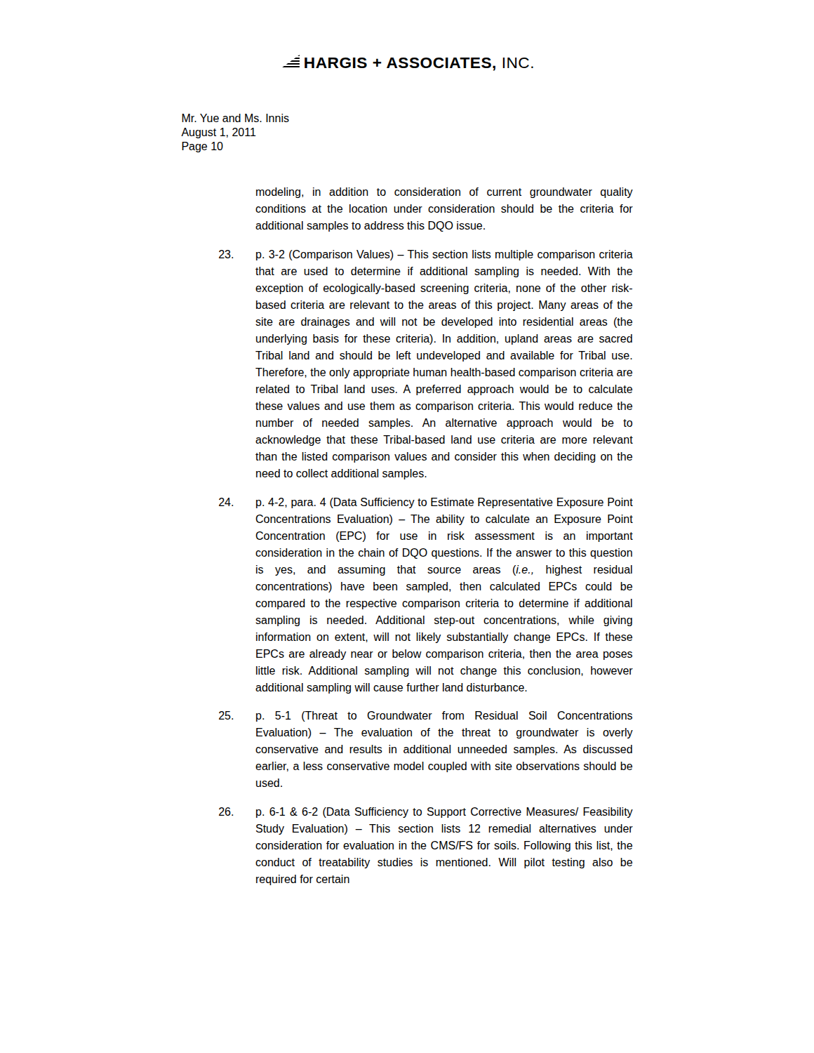HARGIS + ASSOCIATES, INC.
Mr. Yue and Ms. Innis
August 1, 2011
Page 10
modeling, in addition to consideration of current groundwater quality conditions at the location under consideration should be the criteria for additional samples to address this DQO issue.
23. p. 3-2 (Comparison Values) – This section lists multiple comparison criteria that are used to determine if additional sampling is needed. With the exception of ecologically-based screening criteria, none of the other risk-based criteria are relevant to the areas of this project. Many areas of the site are drainages and will not be developed into residential areas (the underlying basis for these criteria). In addition, upland areas are sacred Tribal land and should be left undeveloped and available for Tribal use. Therefore, the only appropriate human health-based comparison criteria are related to Tribal land uses. A preferred approach would be to calculate these values and use them as comparison criteria. This would reduce the number of needed samples. An alternative approach would be to acknowledge that these Tribal-based land use criteria are more relevant than the listed comparison values and consider this when deciding on the need to collect additional samples.
24. p. 4-2, para. 4 (Data Sufficiency to Estimate Representative Exposure Point Concentrations Evaluation) – The ability to calculate an Exposure Point Concentration (EPC) for use in risk assessment is an important consideration in the chain of DQO questions. If the answer to this question is yes, and assuming that source areas (i.e., highest residual concentrations) have been sampled, then calculated EPCs could be compared to the respective comparison criteria to determine if additional sampling is needed. Additional step-out concentrations, while giving information on extent, will not likely substantially change EPCs. If these EPCs are already near or below comparison criteria, then the area poses little risk. Additional sampling will not change this conclusion, however additional sampling will cause further land disturbance.
25. p. 5-1 (Threat to Groundwater from Residual Soil Concentrations Evaluation) – The evaluation of the threat to groundwater is overly conservative and results in additional unneeded samples. As discussed earlier, a less conservative model coupled with site observations should be used.
26. p. 6-1 & 6-2 (Data Sufficiency to Support Corrective Measures/ Feasibility Study Evaluation) – This section lists 12 remedial alternatives under consideration for evaluation in the CMS/FS for soils. Following this list, the conduct of treatability studies is mentioned. Will pilot testing also be required for certain